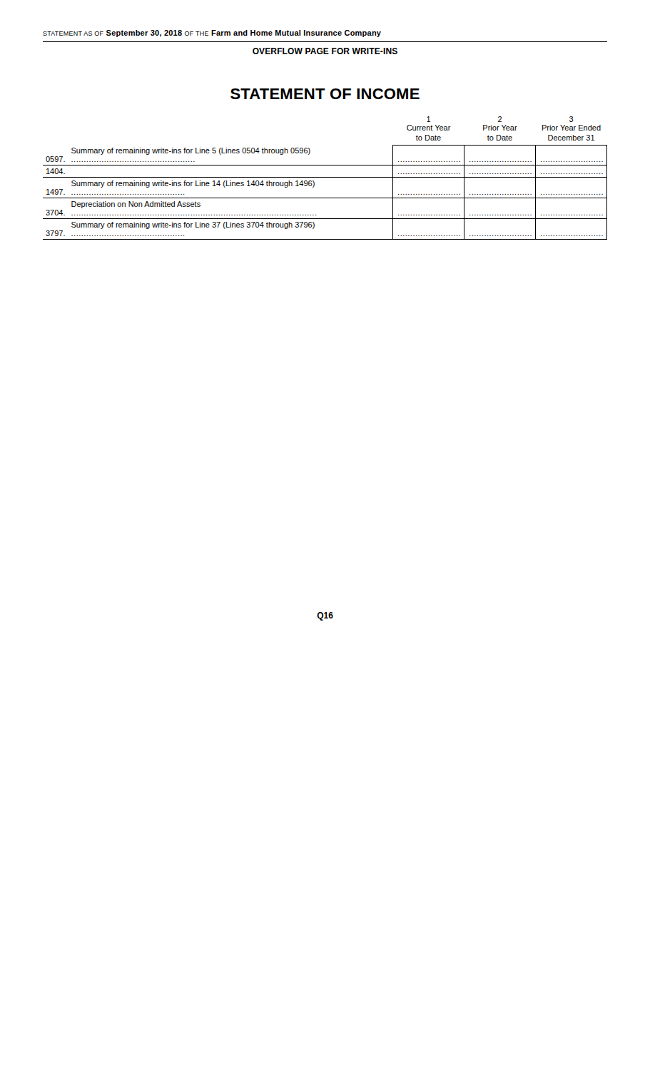Statement as of September 30, 2018 of the Farm and Home Mutual Insurance Company
OVERFLOW PAGE FOR WRITE-INS
STATEMENT OF INCOME
| | | 1 | 2 | 3 |
| --- | --- | --- | --- | --- |
| | | Current Year to Date | Prior Year to Date | Prior Year Ended December 31 |
| 0597. | Summary of remaining write-ins for Line 5 (Lines 0504 through 0596) ................................................. | ......................... | ......................... | ......................... |
| 1404. | | ......................... | ......................... | ......................... |
| 1497. | Summary of remaining write-ins for Line 14 (Lines 1404 through 1496) ............................................. | ......................... | ......................... | ......................... |
| 3704. | Depreciation on Non Admitted Assets ................................................................................................. | ......................... | ......................... | ......................... |
| 3797. | Summary of remaining write-ins for Line 37 (Lines 3704 through 3796) ............................................. | ......................... | ......................... | ......................... |
Q16